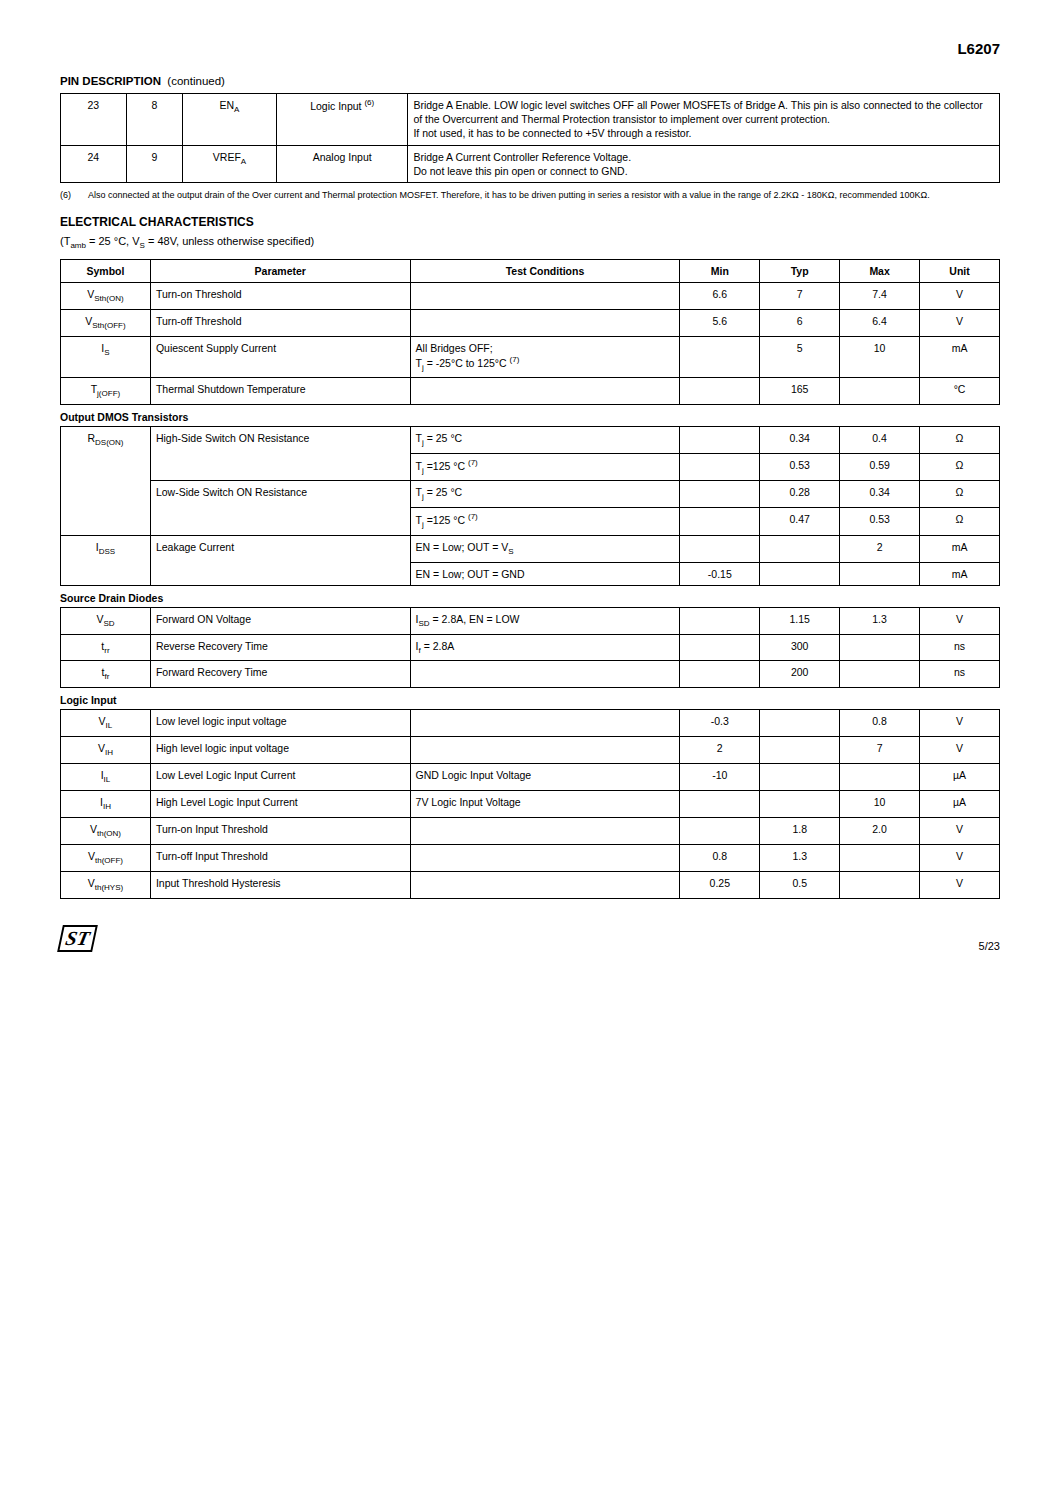L6207
PIN DESCRIPTION (continued)
| 23 | 8 | EN A | Logic Input (6) | Bridge A Enable. LOW logic level switches OFF all Power MOSFETs of Bridge A. This pin is also connected to the collector of the Overcurrent and Thermal Protection transistor to implement over current protection. If not used, it has to be connected to +5V through a resistor. |
| 24 | 9 | VREF A | Analog Input | Bridge A Current Controller Reference Voltage. Do not leave this pin open or connect to GND. |
(6) Also connected at the output drain of the Over current and Thermal protection MOSFET. Therefore, it has to be driven putting in series a resistor with a value in the range of 2.2KΩ - 180KΩ, recommended 100KΩ.
ELECTRICAL CHARACTERISTICS
(Tamb = 25 °C, VS = 48V, unless otherwise specified)
| Symbol | Parameter | Test Conditions | Min | Typ | Max | Unit |
| --- | --- | --- | --- | --- | --- | --- |
| V Sth(ON) | Turn-on Threshold | | 6.6 | 7 | 7.4 | V |
| V Sth(OFF) | Turn-off Threshold | | 5.6 | 6 | 6.4 | V |
| I S | Quiescent Supply Current | All Bridges OFF; T j = -25°C to 125°C (7) | | 5 | 10 | mA |
| T j(OFF) | Thermal Shutdown Temperature | | | 165 | | °C |
Output DMOS Transistors
| R DS(ON) | High-Side Switch ON Resistance | T j = 25 °C | | 0.34 | 0.4 | Ω |
| T j =125 °C (7) | | 0.53 | 0.59 | Ω |
| Low-Side Switch ON Resistance | T j = 25 °C | | 0.28 | 0.34 | Ω |
| T j =125 °C (7) | | 0.47 | 0.53 | Ω |
| I DSS | Leakage Current | EN = Low; OUT = V S | | | 2 | mA |
| EN = Low; OUT = GND | -0.15 | | | mA |
Source Drain Diodes
| V SD | Forward ON Voltage | I SD = 2.8A, EN = LOW | | 1.15 | 1.3 | V |
| t rr | Reverse Recovery Time | I f = 2.8A | | 300 | | ns |
| t fr | Forward Recovery Time | | | 200 | | ns |
Logic Input
| V IL | Low level logic input voltage | | -0.3 | | 0.8 | V |
| V IH | High level logic input voltage | | 2 | | 7 | V |
| I IL | Low Level Logic Input Current | GND Logic Input Voltage | -10 | | | µA |
| I IH | High Level Logic Input Current | 7V Logic Input Voltage | | | 10 | µA |
| V th(ON) | Turn-on Input Threshold | | | 1.8 | 2.0 | V |
| V th(OFF) | Turn-off Input Threshold | | 0.8 | 1.3 | | V |
| V th(HYS) | Input Threshold Hysteresis | | 0.25 | 0.5 | | V |
ST
5/23